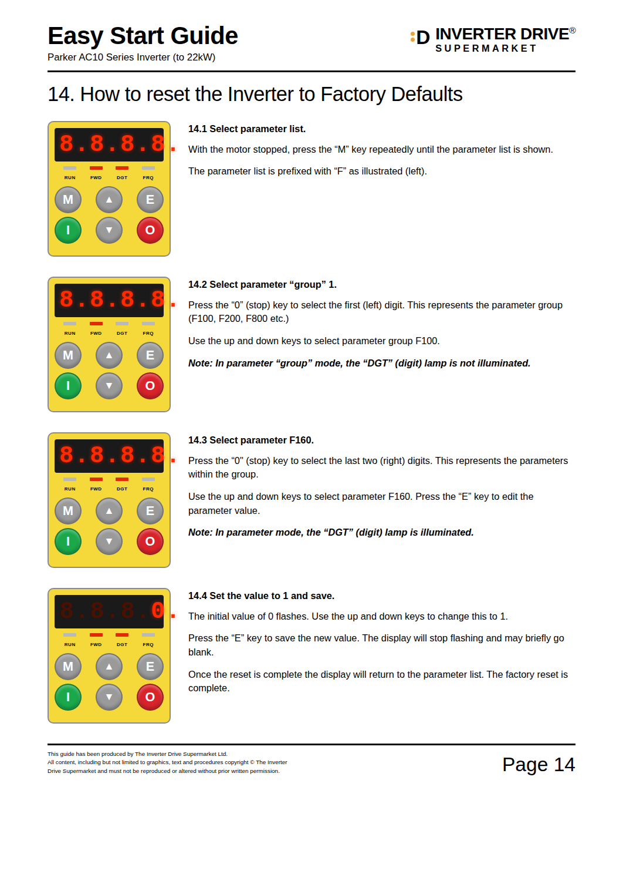Easy Start Guide
Parker AC10 Series Inverter (to 22kW)
D
INVERTER DRIVE®
SUPERMARKET
14. How to reset the Inverter to Factory Defaults
8.8.8.8.
RUN
FWD
DGT
FRQ
M
▲
E
I
▼
O
14.1 Select parameter list.
With the motor stopped, press the “M” key repeatedly until the parameter list is shown.
The parameter list is prefixed with “F” as illustrated (left).
8.8.8.8.
RUN
FWD
DGT
FRQ
M
▲
E
I
▼
O
14.2 Select parameter “group” 1.
Press the “0” (stop) key to select the first (left) digit. This represents the parameter group (F100, F200, F800 etc.)
Use the up and down keys to select parameter group F100.
Note: In parameter “group” mode, the “DGT” (digit) lamp is not illuminated.
8.8.8.8.
RUN
FWD
DGT
FRQ
M
▲
E
I
▼
O
14.3 Select parameter F160.
Press the “0" (stop) key to select the last two (right) digits. This represents the parameters within the group.
Use the up and down keys to select parameter F160. Press the “E” key to edit the parameter value.
Note: In parameter mode, the “DGT” (digit) lamp is illuminated.
8.8.8. 0.
RUN
FWD
DGT
FRQ
M
▲
E
I
▼
O
14.4 Set the value to 1 and save.
The initial value of 0 flashes. Use the up and down keys to change this to 1.
Press the “E” key to save the new value. The display will stop flashing and may briefly go blank.
Once the reset is complete the display will return to the parameter list. The factory reset is complete.
This guide has been produced by The Inverter Drive Supermarket Ltd.
All content, including but not limited to graphics, text and procedures copyright © The Inverter
Drive Supermarket and must not be reproduced or altered without prior written permission.
Page 14